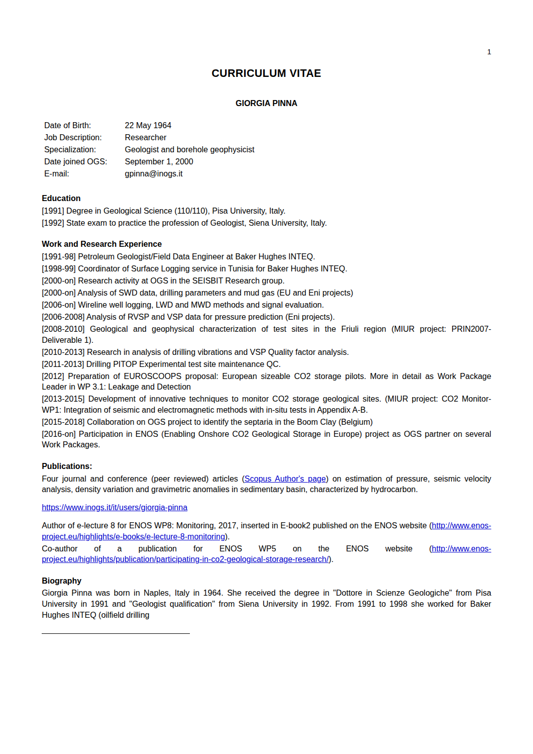1
CURRICULUM VITAE
GIORGIA PINNA
| Date of Birth: | 22 May 1964 |
| Job Description: | Researcher |
| Specialization: | Geologist and borehole geophysicist |
| Date joined OGS: | September 1, 2000 |
| E-mail: | gpinna@inogs.it |
Education
[1991] Degree in Geological Science (110/110), Pisa University, Italy.
[1992] State exam to practice the profession of Geologist, Siena University, Italy.
Work and Research Experience
[1991-98] Petroleum Geologist/Field Data Engineer at Baker Hughes INTEQ.
[1998-99] Coordinator of Surface Logging service in Tunisia for Baker Hughes INTEQ.
[2000-on] Research activity at OGS in the SEISBIT Research group.
[2000-on] Analysis of SWD data, drilling parameters and mud gas (EU and Eni projects)
[2006-on] Wireline well logging, LWD and MWD methods and signal evaluation.
[2006-2008] Analysis of RVSP and VSP data for pressure prediction (Eni projects).
[2008-2010] Geological and geophysical characterization of test sites in the Friuli region (MIUR project: PRIN2007- Deliverable 1).
[2010-2013] Research in analysis of drilling vibrations and VSP Quality factor analysis.
[2011-2013] Drilling PITOP Experimental test site maintenance QC.
[2012] Preparation of EUROSCOOPS proposal: European sizeable CO2 storage pilots. More in detail as Work Package Leader in WP 3.1: Leakage and Detection
[2013-2015] Development of innovative techniques to monitor CO2 storage geological sites. (MIUR project: CO2 Monitor-WP1: Integration of seismic and electromagnetic methods with in-situ tests in Appendix A-B.
[2015-2018] Collaboration on OGS project to identify the septaria in the Boom Clay (Belgium)
[2016-on] Participation in ENOS (Enabling Onshore CO2 Geological Storage in Europe) project as OGS partner on several Work Packages.
Publications:
Four journal and conference (peer reviewed) articles (Scopus Author's page) on estimation of pressure, seismic velocity analysis, density variation and gravimetric anomalies in sedimentary basin, characterized by hydrocarbon.
https://www.inogs.it/it/users/giorgia-pinna
Author of e-lecture 8 for ENOS WP8: Monitoring, 2017, inserted in E-book2 published on the ENOS website (http://www.enos-project.eu/highlights/e-books/e-lecture-8-monitoring).
Co-author of a publication for ENOS WP5 on the ENOS website (http://www.enos-project.eu/highlights/publication/participating-in-co2-geological-storage-research/).
Biography
Giorgia Pinna was born in Naples, Italy in 1964. She received the degree in "Dottore in Scienze Geologiche" from Pisa University in 1991 and "Geologist qualification" from Siena University in 1992. From 1991 to 1998 she worked for Baker Hughes INTEQ (oilfield drilling